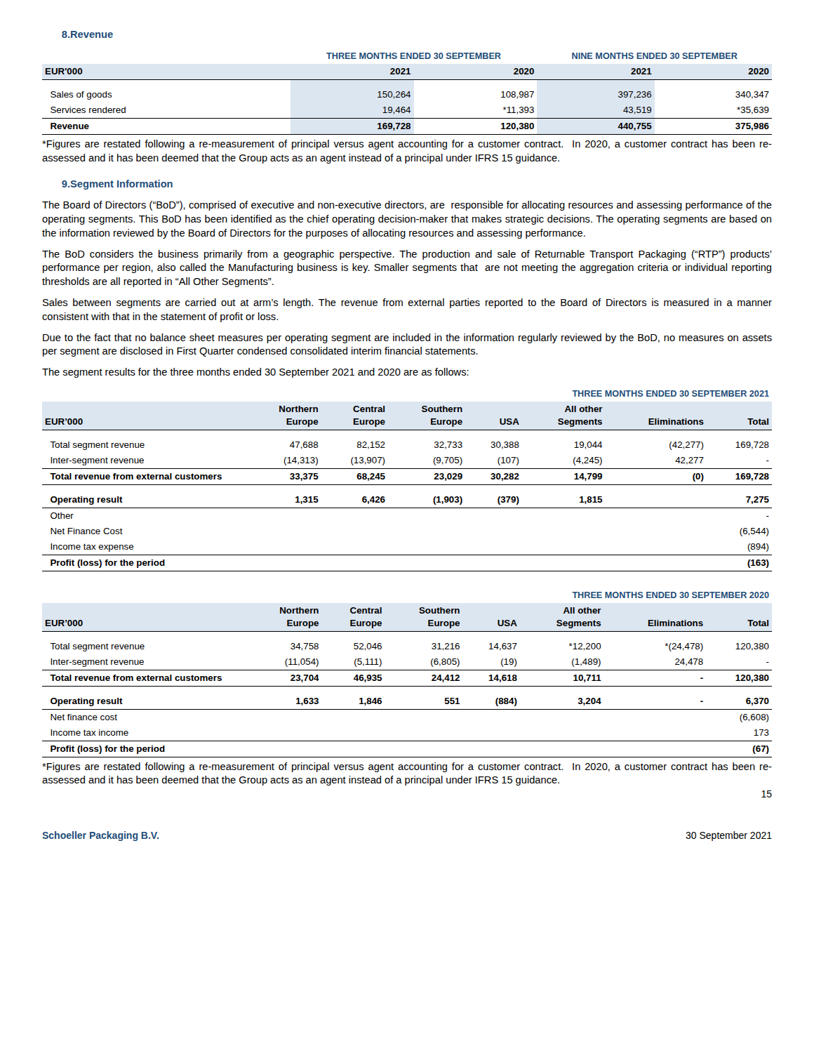8. Revenue
| | THREE MONTHS ENDED 30 SEPTEMBER | NINE MONTHS ENDED 30 SEPTEMBER |
| EUR'000 | 2021 | 2020 | 2021 | 2020 |
| Sales of goods | 150,264 | 108,987 | 397,236 | 340,347 |
| Services rendered | 19,464 | *11,393 | 43,519 | *35,639 |
| Revenue | 169,728 | 120,380 | 440,755 | 375,986 |
*Figures are restated following a re-measurement of principal versus agent accounting for a customer contract. In 2020, a customer contract has been re-assessed and it has been deemed that the Group acts as an agent instead of a principal under IFRS 15 guidance.
9. Segment Information
The Board of Directors (“BoD”), comprised of executive and non-executive directors, are responsible for allocating resources and assessing performance of the operating segments. This BoD has been identified as the chief operating decision-maker that makes strategic decisions. The operating segments are based on the information reviewed by the Board of Directors for the purposes of allocating resources and assessing performance.
The BoD considers the business primarily from a geographic perspective. The production and sale of Returnable Transport Packaging (“RTP”) products’ performance per region, also called the Manufacturing business is key. Smaller segments that are not meeting the aggregation criteria or individual reporting thresholds are all reported in “All Other Segments”.
Sales between segments are carried out at arm’s length. The revenue from external parties reported to the Board of Directors is measured in a manner consistent with that in the statement of profit or loss.
Due to the fact that no balance sheet measures per operating segment are included in the information regularly reviewed by the BoD, no measures on assets per segment are disclosed in First Quarter condensed consolidated interim financial statements.
The segment results for the three months ended 30 September 2021 and 2020 are as follows:
| | THREE MONTHS ENDED 30 SEPTEMBER 2021 |
| EUR’000 | Northern Europe | Central Europe | Southern Europe | USA | All other Segments | Eliminations | Total |
| Total segment revenue | 47,688 | 82,152 | 32,733 | 30,388 | 19,044 | (42,277) | 169,728 |
| Inter-segment revenue | (14,313) | (13,907) | (9,705) | (107) | (4,245) | 42,277 | - |
| Total revenue from external customers | 33,375 | 68,245 | 23,029 | 30,282 | 14,799 | (0) | 169,728 |
| Operating result | 1,315 | 6,426 | (1,903) | (379) | 1,815 | | 7,275 |
| Other | | - |
| Net Finance Cost | | (6,544) |
| Income tax expense | | (894) |
| Profit (loss) for the period | | (163) |
| | THREE MONTHS ENDED 30 SEPTEMBER 2020 |
| EUR’000 | Northern Europe | Central Europe | Southern Europe | USA | All other Segments | Eliminations | Total |
| Total segment revenue | 34,758 | 52,046 | 31,216 | 14,637 | *12,200 | *(24,478) | 120,380 |
| Inter-segment revenue | (11,054) | (5,111) | (6,805) | (19) | (1,489) | 24,478 | - |
| Total revenue from external customers | 23,704 | 46,935 | 24,412 | 14,618 | 10,711 | - | 120,380 |
| Operating result | 1,633 | 1,846 | 551 | (884) | 3,204 | - | 6,370 |
| Net finance cost | | (6,608) |
| Income tax income | | 173 |
| Profit (loss) for the period | | (67) |
*Figures are restated following a re-measurement of principal versus agent accounting for a customer contract. In 2020, a customer contract has been re-assessed and it has been deemed that the Group acts as an agent instead of a principal under IFRS 15 guidance.
15
Schoeller Packaging B.V.
30 September 2021